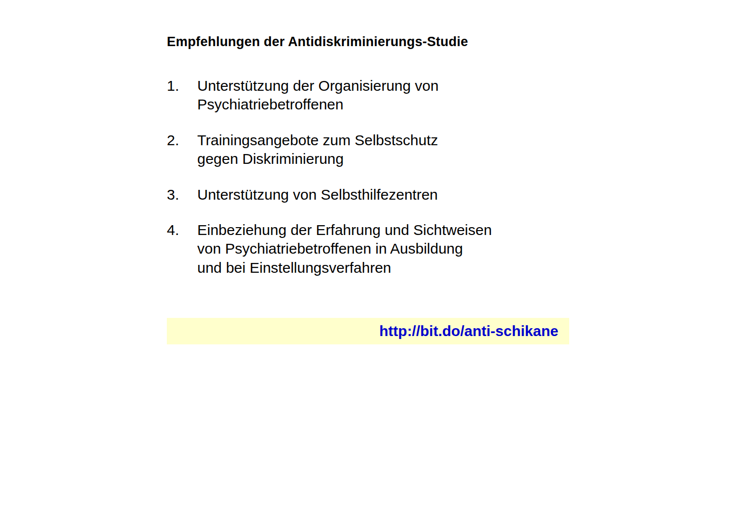Empfehlungen der Antidiskriminierungs-Studie
1. Unterstützung der Organisierung von
Psychiatriebetroffenen
2. Trainingsangebote zum Selbstschutz
gegen Diskriminierung
3. Unterstützung von Selbsthilfezentren
4. Einbeziehung der Erfahrung und Sichtweisen
von Psychiatriebetroffenen in Ausbildung
und bei Einstellungsverfahren
http://bit.do/anti-schikane